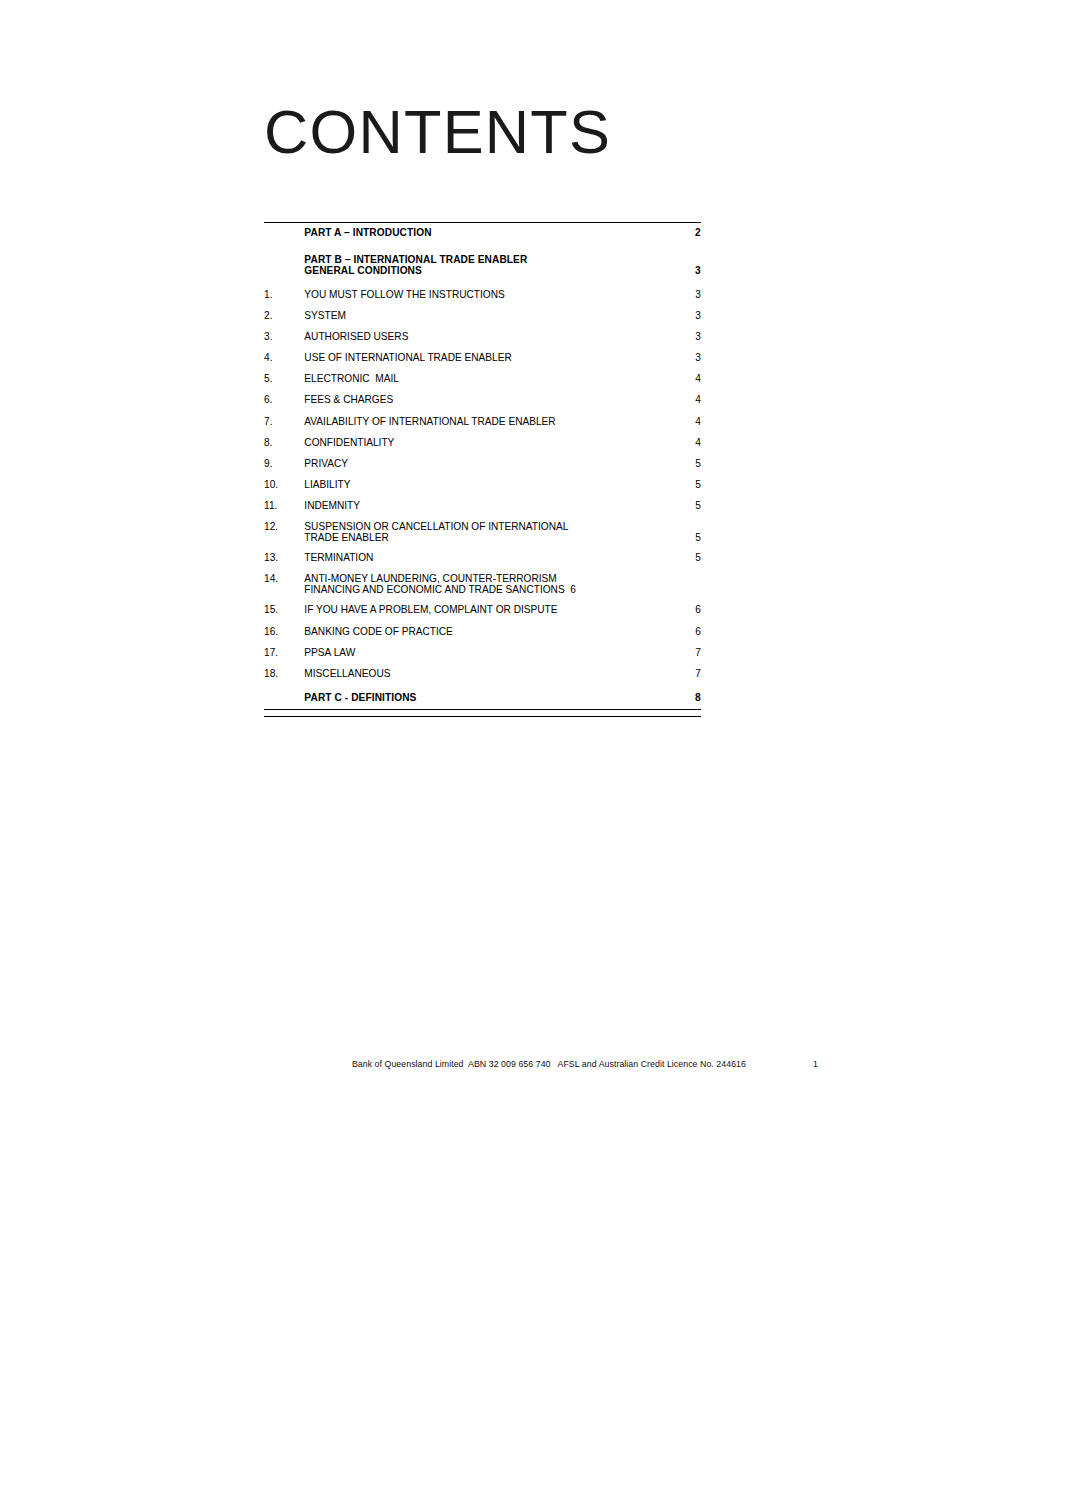CONTENTS
| | PART A – INTRODUCTION | 2 |
| | PART B – INTERNATIONAL TRADE ENABLER GENERAL CONDITIONS | 3 |
| 1. | YOU MUST FOLLOW THE INSTRUCTIONS | 3 |
| 2. | SYSTEM | 3 |
| 3. | AUTHORISED USERS | 3 |
| 4. | USE OF INTERNATIONAL TRADE ENABLER | 3 |
| 5. | ELECTRONIC MAIL | 4 |
| 6. | FEES & CHARGES | 4 |
| 7. | AVAILABILITY OF INTERNATIONAL TRADE ENABLER | 4 |
| 8. | CONFIDENTIALITY | 4 |
| 9. | PRIVACY | 5 |
| 10. | LIABILITY | 5 |
| 11. | INDEMNITY | 5 |
| 12. | SUSPENSION OR CANCELLATION OF INTERNATIONAL TRADE ENABLER | 5 |
| 13. | TERMINATION | 5 |
| 14. | ANTI-MONEY LAUNDERING, COUNTER-TERRORISM FINANCING AND ECONOMIC AND TRADE SANCTIONS 6 | |
| 15. | IF YOU HAVE A PROBLEM, COMPLAINT OR DISPUTE | 6 |
| 16. | BANKING CODE OF PRACTICE | 6 |
| 17. | PPSA LAW | 7 |
| 18. | MISCELLANEOUS | 7 |
| | PART C - DEFINITIONS | 8 |
Bank of Queensland Limited ABN 32 009 656 740 AFSL and Australian Credit Licence No. 244616
1